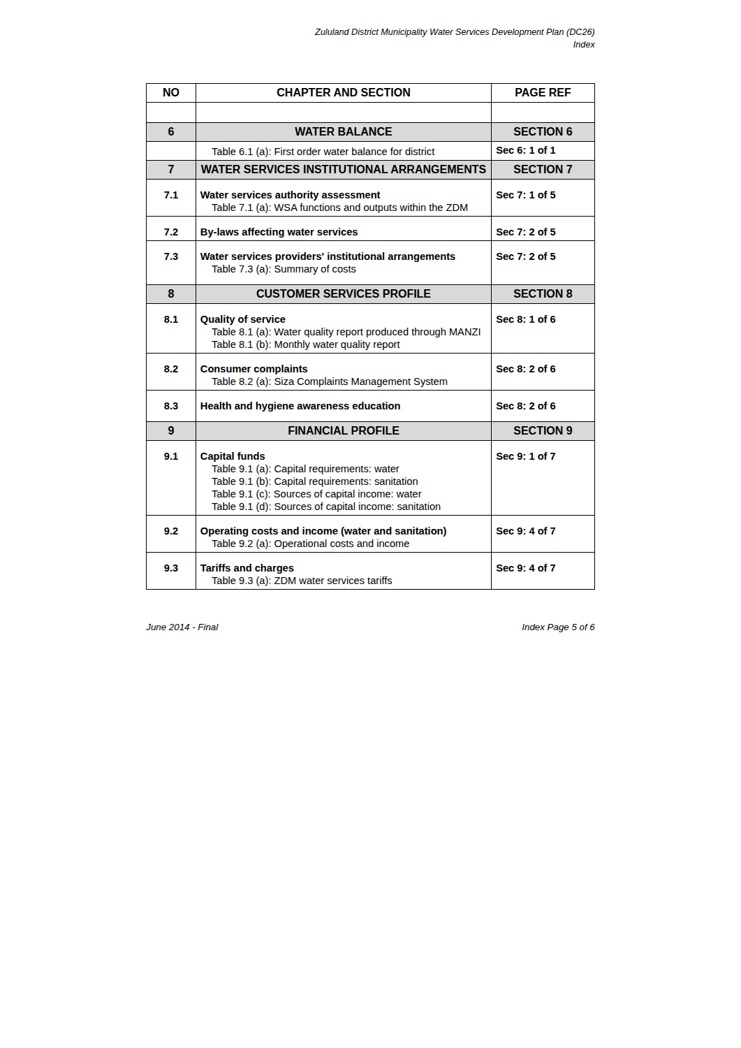Zululand District Municipality Water Services Development Plan (DC26)
Index
| NO | CHAPTER AND SECTION | PAGE REF |
| 6 | WATER BALANCE | SECTION 6 |
| | Table 6.1 (a): First order water balance for district | Sec 6: 1 of 1 |
| 7 | WATER SERVICES INSTITUTIONAL ARRANGEMENTS | SECTION 7 |
| 7.1 | Water services authority assessment Table 7.1 (a): WSA functions and outputs within the ZDM | Sec 7: 1 of 5 |
| 7.2 | By-laws affecting water services | Sec 7: 2 of 5 |
| 7.3 | Water services providers' institutional arrangements Table 7.3 (a): Summary of costs | Sec 7: 2 of 5 |
| 8 | CUSTOMER SERVICES PROFILE | SECTION 8 |
| 8.1 | Quality of service Table 8.1 (a): Water quality report produced through MANZI Table 8.1 (b): Monthly water quality report | Sec 8: 1 of 6 |
| 8.2 | Consumer complaints Table 8.2 (a): Siza Complaints Management System | Sec 8: 2 of 6 |
| 8.3 | Health and hygiene awareness education | Sec 8: 2 of 6 |
| 9 | FINANCIAL PROFILE | SECTION 9 |
| 9.1 | Capital funds Table 9.1 (a): Capital requirements: water Table 9.1 (b): Capital requirements: sanitation Table 9.1 (c): Sources of capital income: water Table 9.1 (d): Sources of capital income: sanitation | Sec 9: 1 of 7 |
| 9.2 | Operating costs and income (water and sanitation) Table 9.2 (a): Operational costs and income | Sec 9: 4 of 7 |
| 9.3 | Tariffs and charges Table 9.3 (a): ZDM water services tariffs | Sec 9: 4 of 7 |
June 2014 - Final
Index Page 5 of 6